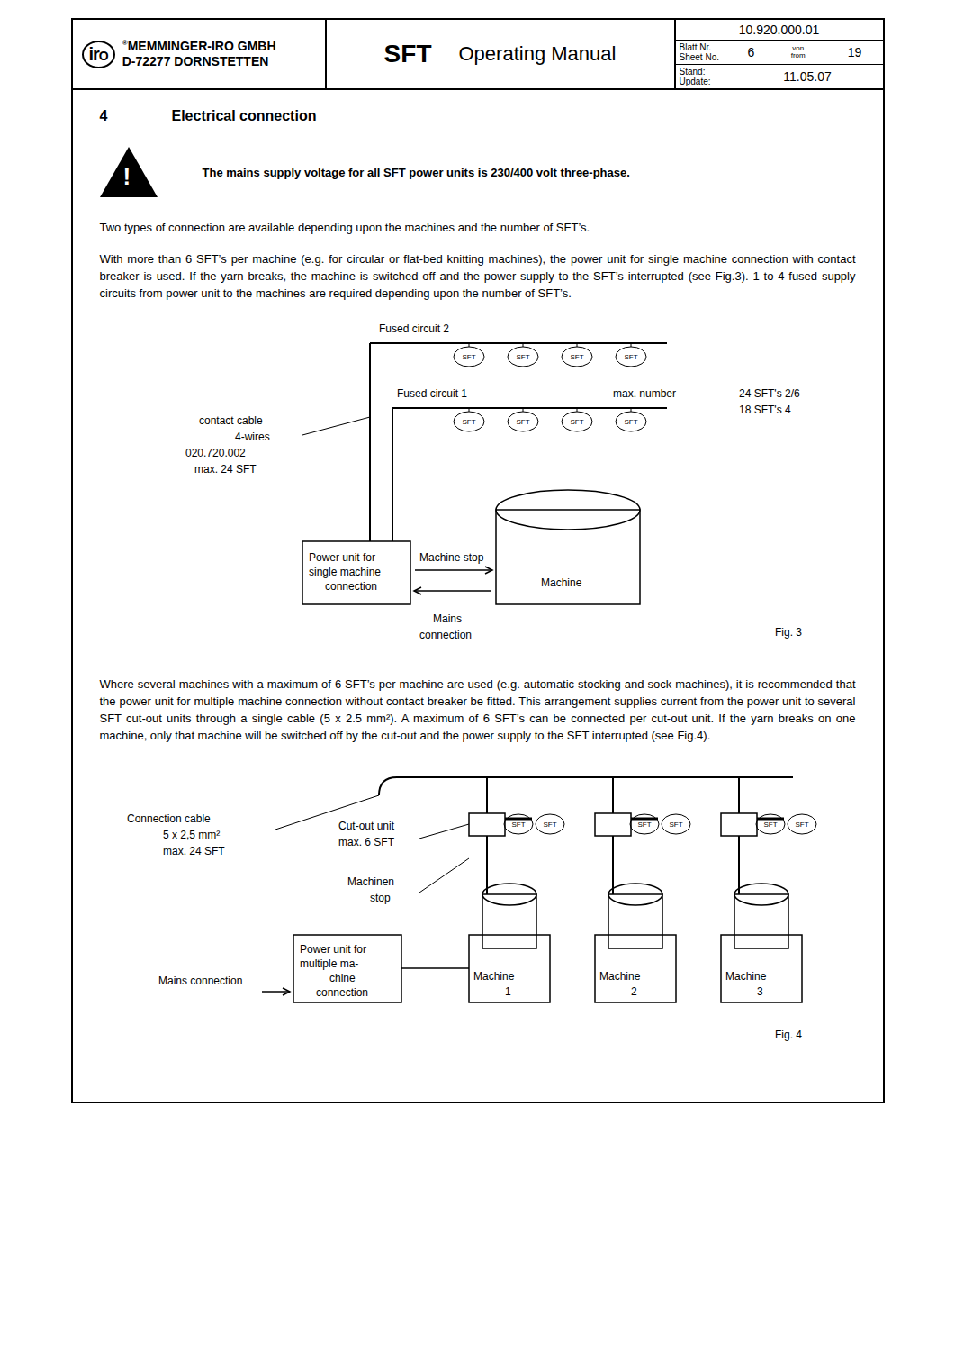irO ®MEMMINGER-IRO GMBH
D-72277 DORNSTETTEN
SFT Operating Manual
10.920.000.01
| Blatt Nr. Sheet No. | 6 | von from | 19 |
| Stand: Update: | 11.05.07 |
4 Electrical connection
The mains supply voltage for all SFT power units is 230/400 volt three-phase.
Two types of connection are available depending upon the machines and the number of SFT’s.
With more than 6 SFT’s per machine (e.g. for circular or flat-bed knitting machines), the power unit for single machine connection with contact breaker is used. If the yarn breaks, the machine is switched off and the power supply to the SFT’s interrupted (see Fig.3). 1 to 4 fused supply circuits from power unit to the machines are required depending upon the number of SFT’s.
Fused circuit 2 SFT SFT SFT SFT Fused circuit 1 max. number 24 SFT's 2/6 18 SFT's 4 SFT SFT SFT SFT contact cable 4-wires 020.720.002 max. 24 SFT Power unit for single machine connection Machine Machine stop Mains connection Fig. 3
Where several machines with a maximum of 6 SFT’s per machine are used (e.g. automatic stocking and sock machines), it is recommended that the power unit for multiple machine connection without contact breaker be fitted. This arrangement supplies current from the power unit to several SFT cut-out units through a single cable (5 x 2.5 mm²). A maximum of 6 SFT’s can be connected per cut-out unit. If the yarn breaks on one machine, only that machine will be switched off by the cut-out and the power supply to the SFT interrupted (see Fig.4).
SFT SFT SFT SFT SFT SFT Connection cable 5 x 2,5 mm² max. 24 SFT Cut-out unit max. 6 SFT Machinen stop Power unit for multiple ma- chine connection Mains connection Machine 1 Machine 2 Machine 3 Fig. 4